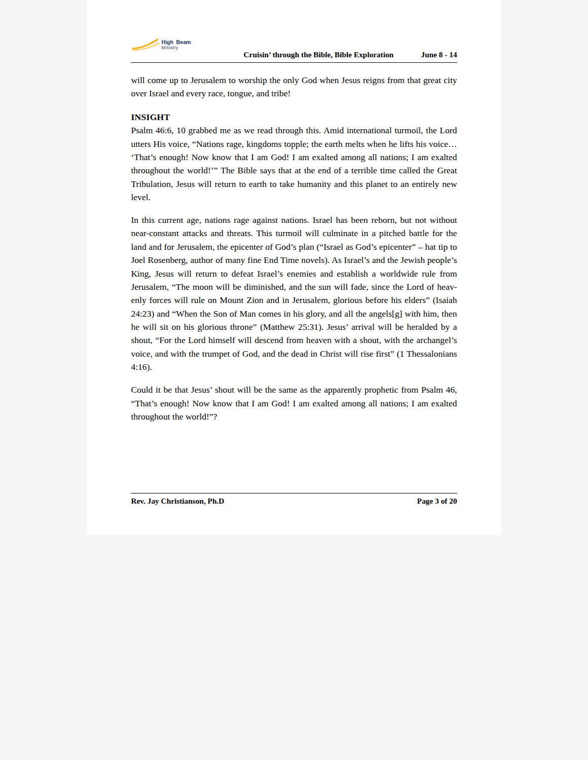High Beam Ministry
Cruisin’ through the Bible, Bible Exploration
June 8 - 14
will come up to Jerusalem to worship the only God when Jesus reigns from that great city over Israel and every race, tongue, and tribe!
INSIGHT
Psalm 46:6, 10 grabbed me as we read through this. Amid international turmoil, the Lord utters His voice, “Nations rage, kingdoms topple; the earth melts when he lifts his voice… ‘That’s enough! Now know that I am God! I am exalted among all nations; I am exalted throughout the world!’” The Bible says that at the end of a terrible time called the Great Tribulation, Jesus will return to earth to take humanity and this planet to an entirely new level.
In this current age, nations rage against nations. Israel has been reborn, but not without near-constant attacks and threats. This turmoil will culminate in a pitched battle for the land and for Jerusalem, the epicenter of God’s plan (“Israel as God’s epicenter” – hat tip to Joel Rosenberg, author of many fine End Time novels). As Israel’s and the Jewish people’s King, Jesus will return to defeat Israel’s enemies and establish a worldwide rule from Jerusalem, “The moon will be diminished, and the sun will fade, since the Lord of heavenly forces will rule on Mount Zion and in Jerusalem, glorious before his elders” (Isaiah 24:23) and “When the Son of Man comes in his glory, and all the angels[g] with him, then he will sit on his glorious throne” (Matthew 25:31). Jesus’ arrival will be heralded by a shout, “For the Lord himself will descend from heaven with a shout, with the archangel’s voice, and with the trumpet of God, and the dead in Christ will rise first” (1 Thessalonians 4:16).
Could it be that Jesus’ shout will be the same as the apparently prophetic from Psalm 46, “That’s enough! Now know that I am God! I am exalted among all nations; I am exalted throughout the world!”?
Rev. Jay Christianson, Ph.D Page 3 of 20